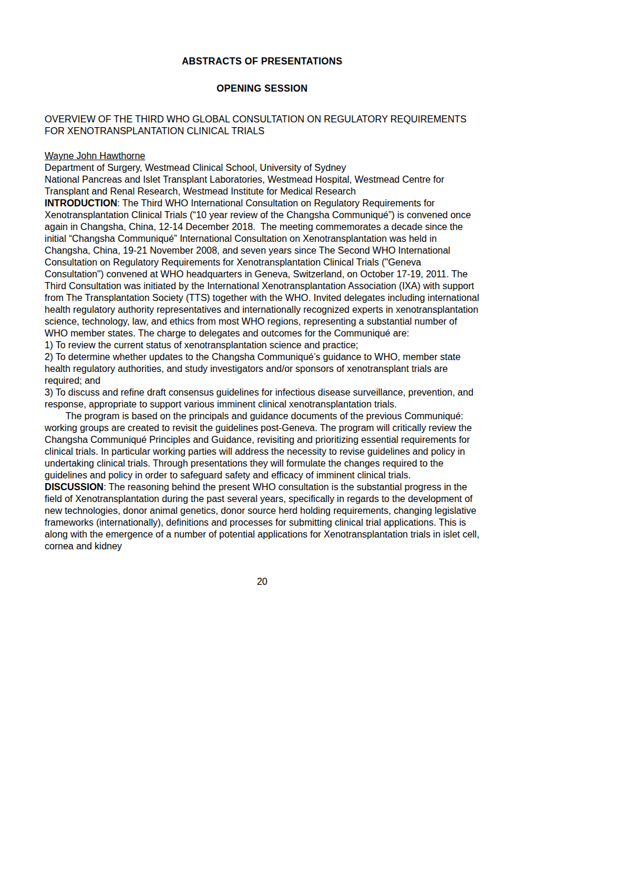ABSTRACTS OF PRESENTATIONS
OPENING SESSION
Overview of the Third WHO Global Consultation on Regulatory Requirements for Xenotransplantation Clinical Trials
Wayne John Hawthorne
Department of Surgery, Westmead Clinical School, University of Sydney
National Pancreas and Islet Transplant Laboratories, Westmead Hospital, Westmead Centre for Transplant and Renal Research, Westmead Institute for Medical Research
INTRODUCTION: The Third WHO International Consultation on Regulatory Requirements for Xenotransplantation Clinical Trials (“10 year review of the Changsha Communiqué”) is convened once again in Changsha, China, 12-14 December 2018. The meeting commemorates a decade since the initial “Changsha Communiqué” International Consultation on Xenotransplantation was held in Changsha, China, 19-21 November 2008, and seven years since The Second WHO International Consultation on Regulatory Requirements for Xenotransplantation Clinical Trials ("Geneva Consultation") convened at WHO headquarters in Geneva, Switzerland, on October 17-19, 2011. The Third Consultation was initiated by the International Xenotransplantation Association (IXA) with support from The Transplantation Society (TTS) together with the WHO. Invited delegates including international health regulatory authority representatives and internationally recognized experts in xenotransplantation science, technology, law, and ethics from most WHO regions, representing a substantial number of WHO member states. The charge to delegates and outcomes for the Communiqué are:
1) To review the current status of xenotransplantation science and practice;
2) To determine whether updates to the Changsha Communiqué’s guidance to WHO, member state health regulatory authorities, and study investigators and/or sponsors of xenotransplant trials are required; and
3) To discuss and refine draft consensus guidelines for infectious disease surveillance, prevention, and response, appropriate to support various imminent clinical xenotransplantation trials.
The program is based on the principals and guidance documents of the previous Communiqué: working groups are created to revisit the guidelines post-Geneva. The program will critically review the Changsha Communiqué Principles and Guidance, revisiting and prioritizing essential requirements for clinical trials. In particular working parties will address the necessity to revise guidelines and policy in undertaking clinical trials. Through presentations they will formulate the changes required to the guidelines and policy in order to safeguard safety and efficacy of imminent clinical trials.
DISCUSSION: The reasoning behind the present WHO consultation is the substantial progress in the field of Xenotransplantation during the past several years, specifically in regards to the development of new technologies, donor animal genetics, donor source herd holding requirements, changing legislative frameworks (internationally), definitions and processes for submitting clinical trial applications. This is along with the emergence of a number of potential applications for Xenotransplantation trials in islet cell, cornea and kidney
20